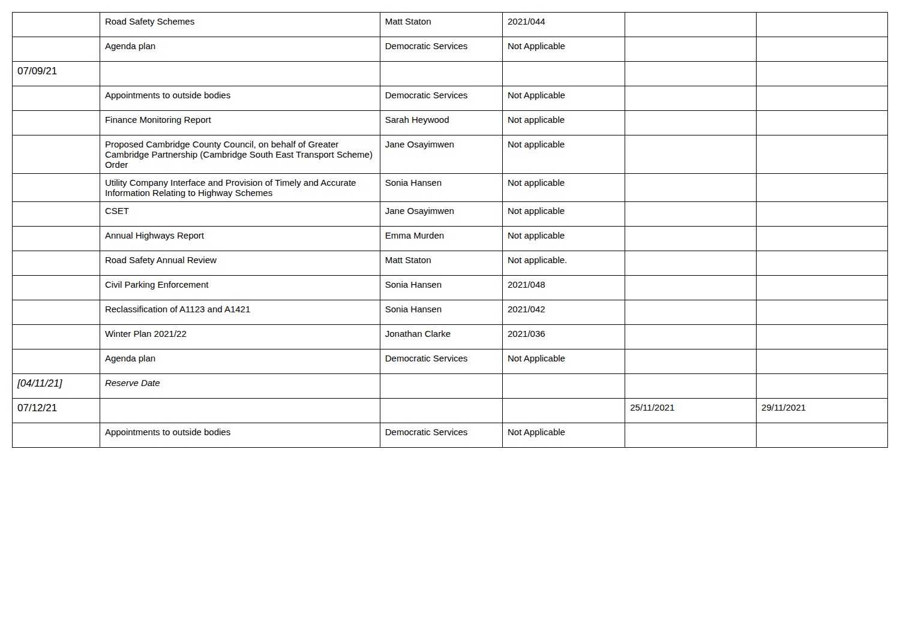| | Road Safety Schemes | Matt Staton | 2021/044 | | |
| | Agenda plan | Democratic Services | Not Applicable | | |
| 07/09/21 | | | | | |
| | Appointments to outside bodies | Democratic Services | Not Applicable | | |
| | Finance Monitoring Report | Sarah Heywood | Not applicable | | |
| | Proposed Cambridge County Council, on behalf of Greater Cambridge Partnership (Cambridge South East Transport Scheme) Order | Jane Osayimwen | Not applicable | | |
| | Utility Company Interface and Provision of Timely and Accurate Information Relating to Highway Schemes | Sonia Hansen | Not applicable | | |
| | CSET | Jane Osayimwen | Not applicable | | |
| | Annual Highways Report | Emma Murden | Not applicable | | |
| | Road Safety Annual Review | Matt Staton | Not applicable. | | |
| | Civil Parking Enforcement | Sonia Hansen | 2021/048 | | |
| | Reclassification of A1123 and A1421 | Sonia Hansen | 2021/042 | | |
| | Winter Plan 2021/22 | Jonathan Clarke | 2021/036 | | |
| | Agenda plan | Democratic Services | Not Applicable | | |
| [04/11/21] | Reserve Date | | | | |
| 07/12/21 | | | | 25/11/2021 | 29/11/2021 |
| | Appointments to outside bodies | Democratic Services | Not Applicable | | |